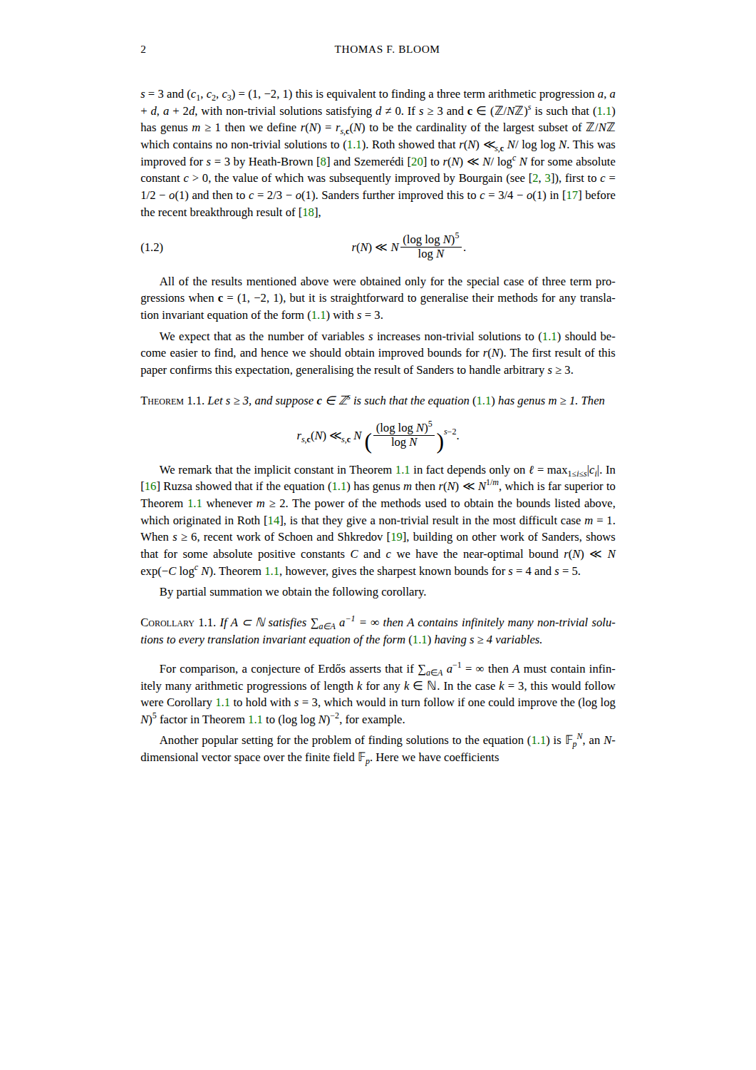2 THOMAS F. BLOOM
s = 3 and (c1, c2, c3) = (1, −2, 1) this is equivalent to finding a three term arithmetic progression a, a + d, a + 2d, with non-trivial solutions satisfying d ≠ 0. If s ≥ 3 and c ∈ (ℤ/Nℤ)s is such that (1.1) has genus m ≥ 1 then we define r(N) = rs,c(N) to be the cardinality of the largest subset of ℤ/Nℤ which contains no non-trivial solutions to (1.1). Roth showed that r(N) ≪s,c N/ log log N. This was improved for s = 3 by Heath-Brown [8] and Szemerédi [20] to r(N) ≪ N/ logc N for some absolute constant c > 0, the value of which was subsequently improved by Bourgain (see [2, 3]), first to c = 1/2 − o(1) and then to c = 2/3 − o(1). Sanders further improved this to c = 3/4 − o(1) in [17] before the recent breakthrough result of [18],
(1.2) r(N) ≪ N(log log N)5 log N.
All of the results mentioned above were obtained only for the special case of three term progressions when c = (1, −2, 1), but it is straightforward to generalise their methods for any translation invariant equation of the form (1.1) with s = 3.
We expect that as the number of variables s increases non-trivial solutions to (1.1) should become easier to find, and hence we should obtain improved bounds for r(N). The first result of this paper confirms this expectation, generalising the result of Sanders to handle arbitrary s ≥ 3.
Theorem 1.1. Let s ≥ 3, and suppose c ∈ ℤs is such that the equation (1.1) has genus m ≥ 1. Then
rs,c(N) ≪s,c N ((log log N)5 log N)s−2.
We remark that the implicit constant in Theorem 1.1 in fact depends only on ℓ = max1≤i≤s|ci|. In [16] Ruzsa showed that if the equation (1.1) has genus m then r(N) ≪ N1/m, which is far superior to Theorem 1.1 whenever m ≥ 2. The power of the methods used to obtain the bounds listed above, which originated in Roth [14], is that they give a non-trivial result in the most difficult case m = 1. When s ≥ 6, recent work of Schoen and Shkredov [19], building on other work of Sanders, shows that for some absolute positive constants C and c we have the near-optimal bound r(N) ≪ N exp(−C logc N). Theorem 1.1, however, gives the sharpest known bounds for s = 4 and s = 5.
By partial summation we obtain the following corollary.
Corollary 1.1. If A ⊂ ℕ satisfies ∑a∈A a−1 = ∞ then A contains infinitely many non-trivial solutions to every translation invariant equation of the form (1.1) having s ≥ 4 variables.
For comparison, a conjecture of Erdős asserts that if ∑a∈A a−1 = ∞ then A must contain infinitely many arithmetic progressions of length k for any k ∈ ℕ. In the case k = 3, this would follow were Corollary 1.1 to hold with s = 3, which would in turn follow if one could improve the (log log N)5 factor in Theorem 1.1 to (log log N)−2, for example.
Another popular setting for the problem of finding solutions to the equation (1.1) is 𝔽pN, an N-dimensional vector space over the finite field 𝔽p. Here we have coefficients